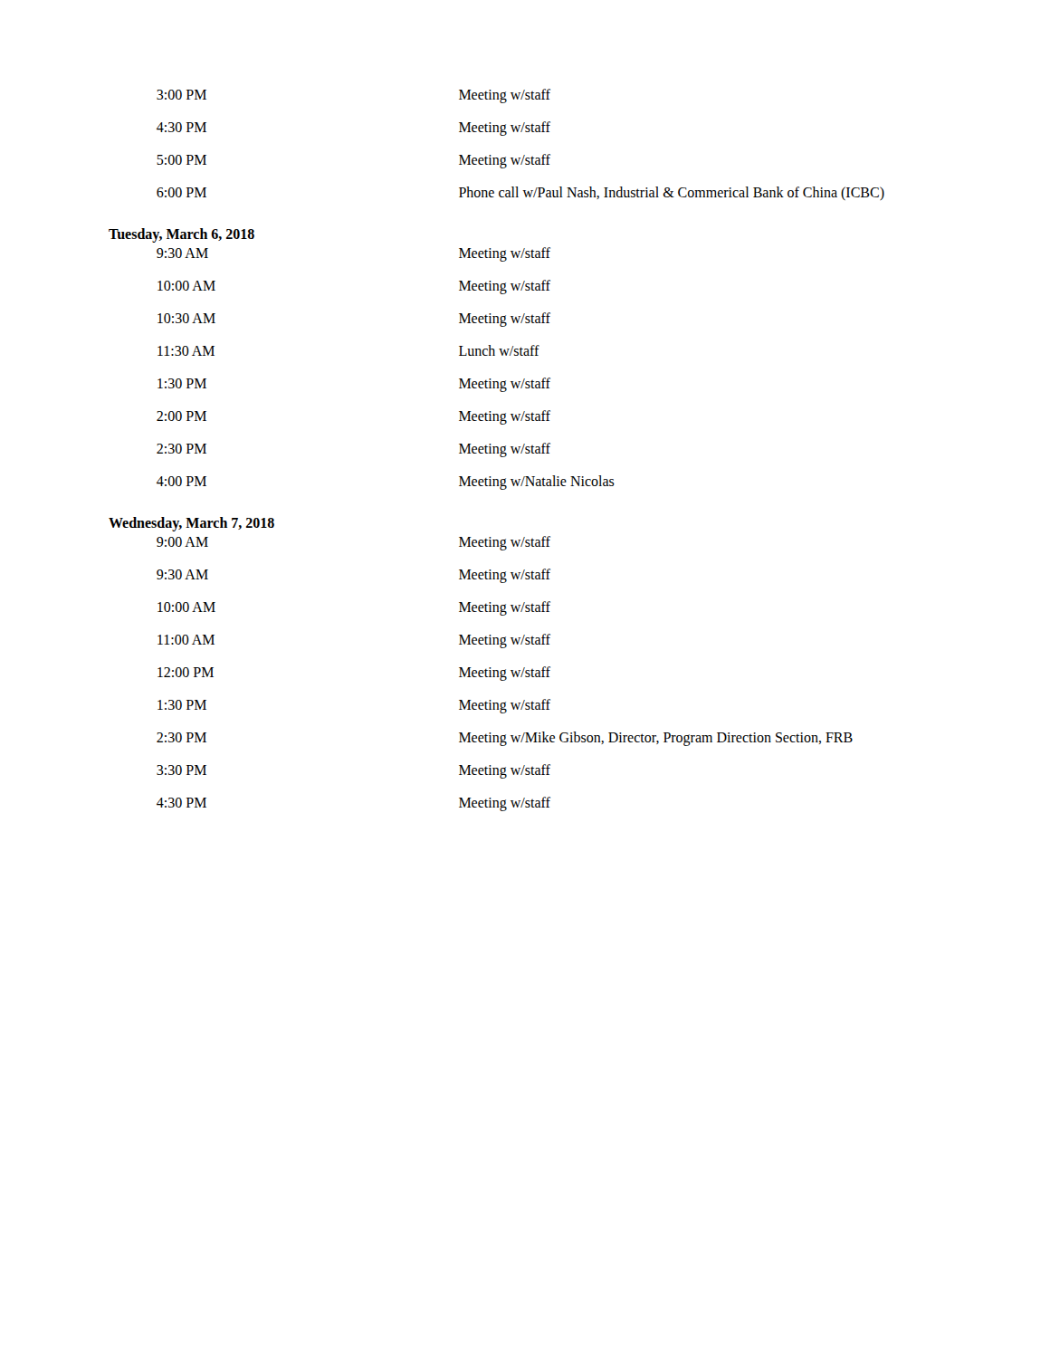| 3:00 PM | Meeting w/staff |
| 4:30 PM | Meeting w/staff |
| 5:00 PM | Meeting w/staff |
| 6:00 PM | Phone call w/Paul Nash, Industrial & Commerical Bank of China (ICBC) |
| Tuesday, March 6, 2018 |
| 9:30 AM | Meeting w/staff |
| 10:00 AM | Meeting w/staff |
| 10:30 AM | Meeting w/staff |
| 11:30 AM | Lunch w/staff |
| 1:30 PM | Meeting w/staff |
| 2:00 PM | Meeting w/staff |
| 2:30 PM | Meeting w/staff |
| 4:00 PM | Meeting w/Natalie Nicolas |
| Wednesday, March 7, 2018 |
| 9:00 AM | Meeting w/staff |
| 9:30 AM | Meeting w/staff |
| 10:00 AM | Meeting w/staff |
| 11:00 AM | Meeting w/staff |
| 12:00 PM | Meeting w/staff |
| 1:30 PM | Meeting w/staff |
| 2:30 PM | Meeting w/Mike Gibson, Director, Program Direction Section, FRB |
| 3:30 PM | Meeting w/staff |
| 4:30 PM | Meeting w/staff |